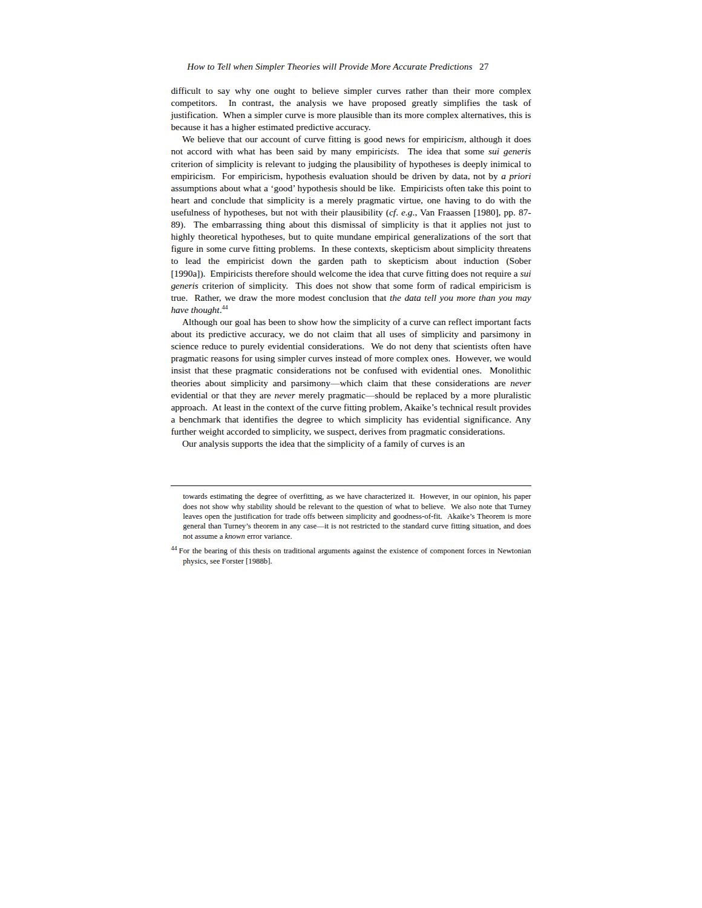How to Tell when Simpler Theories will Provide More Accurate Predictions27
difficult to say why one ought to believe simpler curves rather than their more complex competitors. In contrast, the analysis we have proposed greatly simplifies the task of justification. When a simpler curve is more plausible than its more complex alternatives, this is because it has a higher estimated predictive accuracy.
We believe that our account of curve fitting is good news for empiricism, although it does not accord with what has been said by many empiricists. The idea that some sui generis criterion of simplicity is relevant to judging the plausibility of hypotheses is deeply inimical to empiricism. For empiricism, hypothesis evaluation should be driven by data, not by a priori assumptions about what a ‘good’ hypothesis should be like. Empiricists often take this point to heart and conclude that simplicity is a merely pragmatic virtue, one having to do with the usefulness of hypotheses, but not with their plausibility (cf. e.g., Van Fraassen [1980], pp. 87-89). The embarrassing thing about this dismissal of simplicity is that it applies not just to highly theoretical hypotheses, but to quite mundane empirical generalizations of the sort that figure in some curve fitting problems. In these contexts, skepticism about simplicity threatens to lead the empiricist down the garden path to skepticism about induction (Sober [1990a]). Empiricists therefore should welcome the idea that curve fitting does not require a sui generis criterion of simplicity. This does not show that some form of radical empiricism is true. Rather, we draw the more modest conclusion that the data tell you more than you may have thought.44
Although our goal has been to show how the simplicity of a curve can reflect important facts about its predictive accuracy, we do not claim that all uses of simplicity and parsimony in science reduce to purely evidential considerations. We do not deny that scientists often have pragmatic reasons for using simpler curves instead of more complex ones. However, we would insist that these pragmatic considerations not be confused with evidential ones. Monolithic theories about simplicity and parsimony—which claim that these considerations are never evidential or that they are never merely pragmatic—should be replaced by a more pluralistic approach. At least in the context of the curve fitting problem, Akaike’s technical result provides a benchmark that identifies the degree to which simplicity has evidential significance. Any further weight accorded to simplicity, we suspect, derives from pragmatic considerations.
Our analysis supports the idea that the simplicity of a family of curves is an
towards estimating the degree of overfitting, as we have characterized it. However, in our opinion, his paper does not show why stability should be relevant to the question of what to believe. We also note that Turney leaves open the justification for trade offs between simplicity and goodness-of-fit. Akaike’s Theorem is more general than Turney’s theorem in any case—it is not restricted to the standard curve fitting situation, and does not assume a known error variance.
44 For the bearing of this thesis on traditional arguments against the existence of component forces in Newtonian physics, see Forster [1988b].